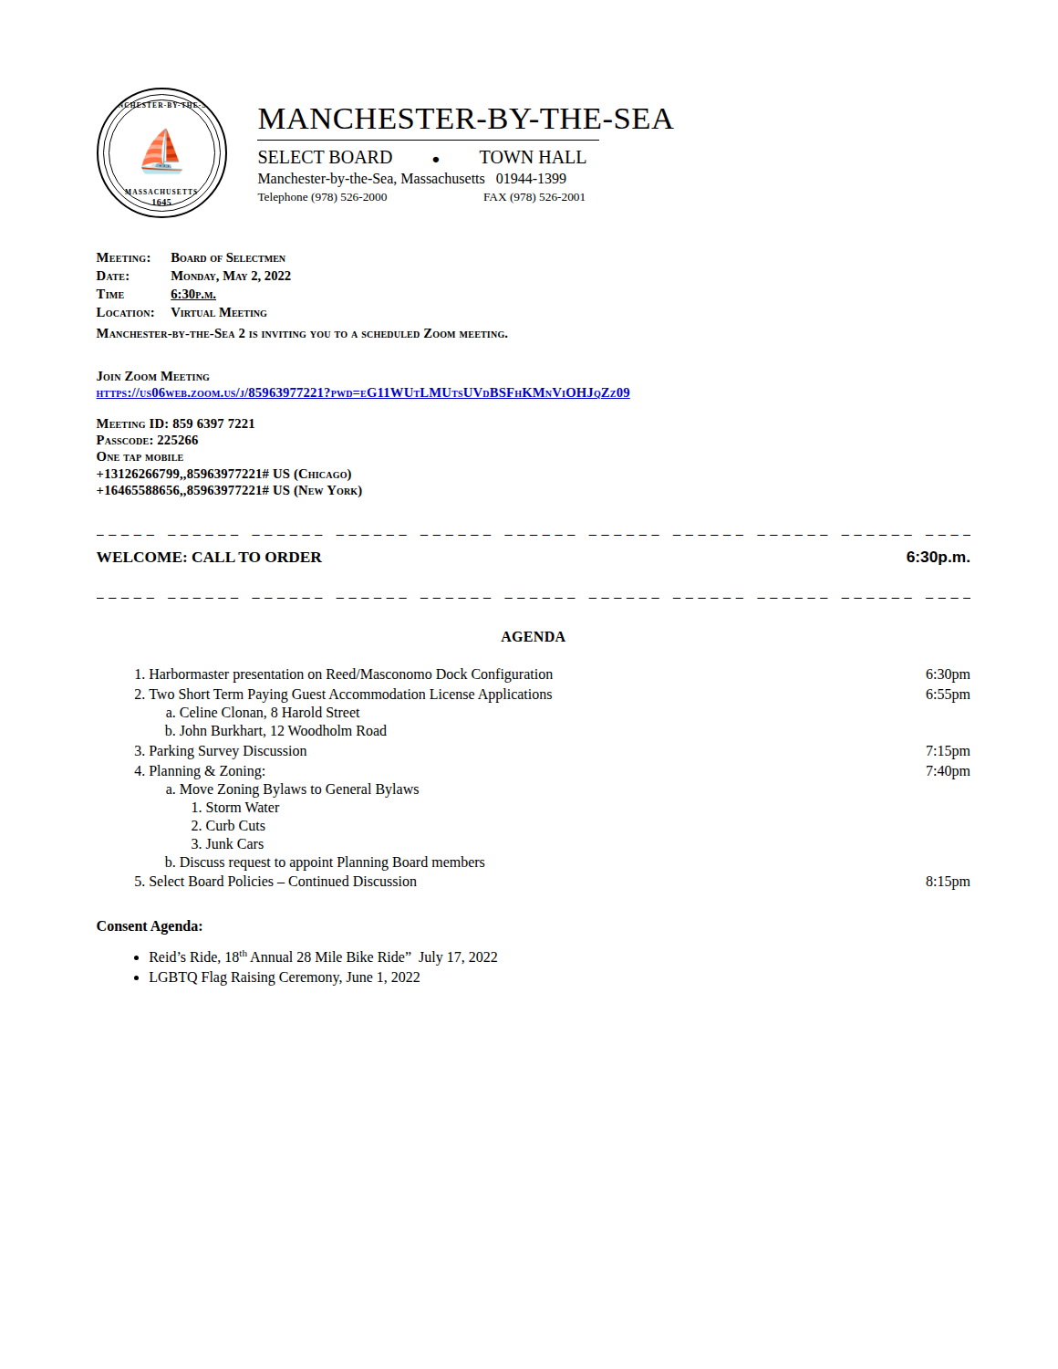MANCHESTER-BY-THE-SEA
⛵
MASSACHUSETTS
1645
MANCHESTER-BY-THE-SEA
SELECT BOARD ● TOWN HALL
Manchester-by-the-Sea, Massachusetts 01944-1399
Telephone (978) 526-2000 FAX (978) 526-2001
| Meeting: | Board of Selectmen |
| Date: | Monday, May 2, 2022 |
| Time | 6:30p.m. |
| Location: | Virtual Meeting |
Manchester-by-the-Sea 2 is inviting you to a scheduled Zoom meeting.
Join Zoom Meeting
https://us06web.zoom.us/j/85963977221?pwd=eG11WUtLMUtsUVdBSFhKMnViOHJqZz09
Meeting ID: 859 6397 7221
Passcode: 225266
One tap mobile
+13126266799,,85963977221# US (Chicago)
+16465588656,,85963977221# US (New York)
_____ ______ ______ ______ ______ ______ ______ ______ ______ ______ ______ ______ ______
WELCOME: CALL TO ORDER 6:30p.m.
_____ ______ ______ ______ ______ ______ ______ ______ ______ ______ ______ ______ ______
AGENDA
Harbormaster presentation on Reed/Masconomo Dock Configuration 6:30pm
Two Short Term Paying Guest Accommodation License Applications 6:55pm
Celine Clonan, 8 Harold Street
John Burkhart, 12 Woodholm Road
Parking Survey Discussion 7:15pm
Planning & Zoning: 7:40pm
Move Zoning Bylaws to General Bylaws
Storm Water
Curb Cuts
Junk Cars
Discuss request to appoint Planning Board members
Select Board Policies – Continued Discussion 8:15pm
Consent Agenda:
Reid’s Ride, 18th Annual 28 Mile Bike Ride” July 17, 2022
LGBTQ Flag Raising Ceremony, June 1, 2022